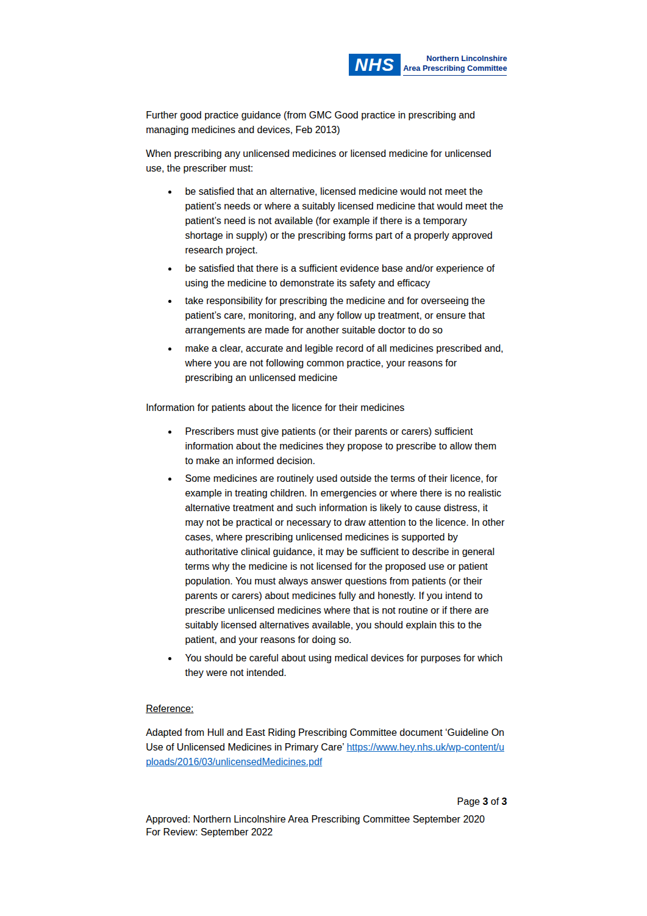NHS
Northern Lincolnshire
Area Prescribing Committee
Further good practice guidance (from GMC Good practice in prescribing and managing medicines and devices, Feb 2013)
When prescribing any unlicensed medicines or licensed medicine for unlicensed use, the prescriber must:
be satisfied that an alternative, licensed medicine would not meet the patient’s needs or where a suitably licensed medicine that would meet the patient’s need is not available (for example if there is a temporary shortage in supply) or the prescribing forms part of a properly approved research project.
be satisfied that there is a sufficient evidence base and/or experience of using the medicine to demonstrate its safety and efficacy
take responsibility for prescribing the medicine and for overseeing the patient’s care, monitoring, and any follow up treatment, or ensure that arrangements are made for another suitable doctor to do so
make a clear, accurate and legible record of all medicines prescribed and, where you are not following common practice, your reasons for prescribing an unlicensed medicine
Information for patients about the licence for their medicines
Prescribers must give patients (or their parents or carers) sufficient information about the medicines they propose to prescribe to allow them to make an informed decision.
Some medicines are routinely used outside the terms of their licence, for example in treating children. In emergencies or where there is no realistic alternative treatment and such information is likely to cause distress, it may not be practical or necessary to draw attention to the licence. In other cases, where prescribing unlicensed medicines is supported by authoritative clinical guidance, it may be sufficient to describe in general terms why the medicine is not licensed for the proposed use or patient population. You must always answer questions from patients (or their parents or carers) about medicines fully and honestly. If you intend to prescribe unlicensed medicines where that is not routine or if there are suitably licensed alternatives available, you should explain this to the patient, and your reasons for doing so.
You should be careful about using medical devices for purposes for which they were not intended.
Reference:
Adapted from Hull and East Riding Prescribing Committee document ‘Guideline On Use of Unlicensed Medicines in Primary Care’ https://www.hey.nhs.uk/wp-content/uploads/2016/03/unlicensedMedicines.pdf
Page 3 of 3
Approved: Northern Lincolnshire Area Prescribing Committee September 2020
For Review: September 2022